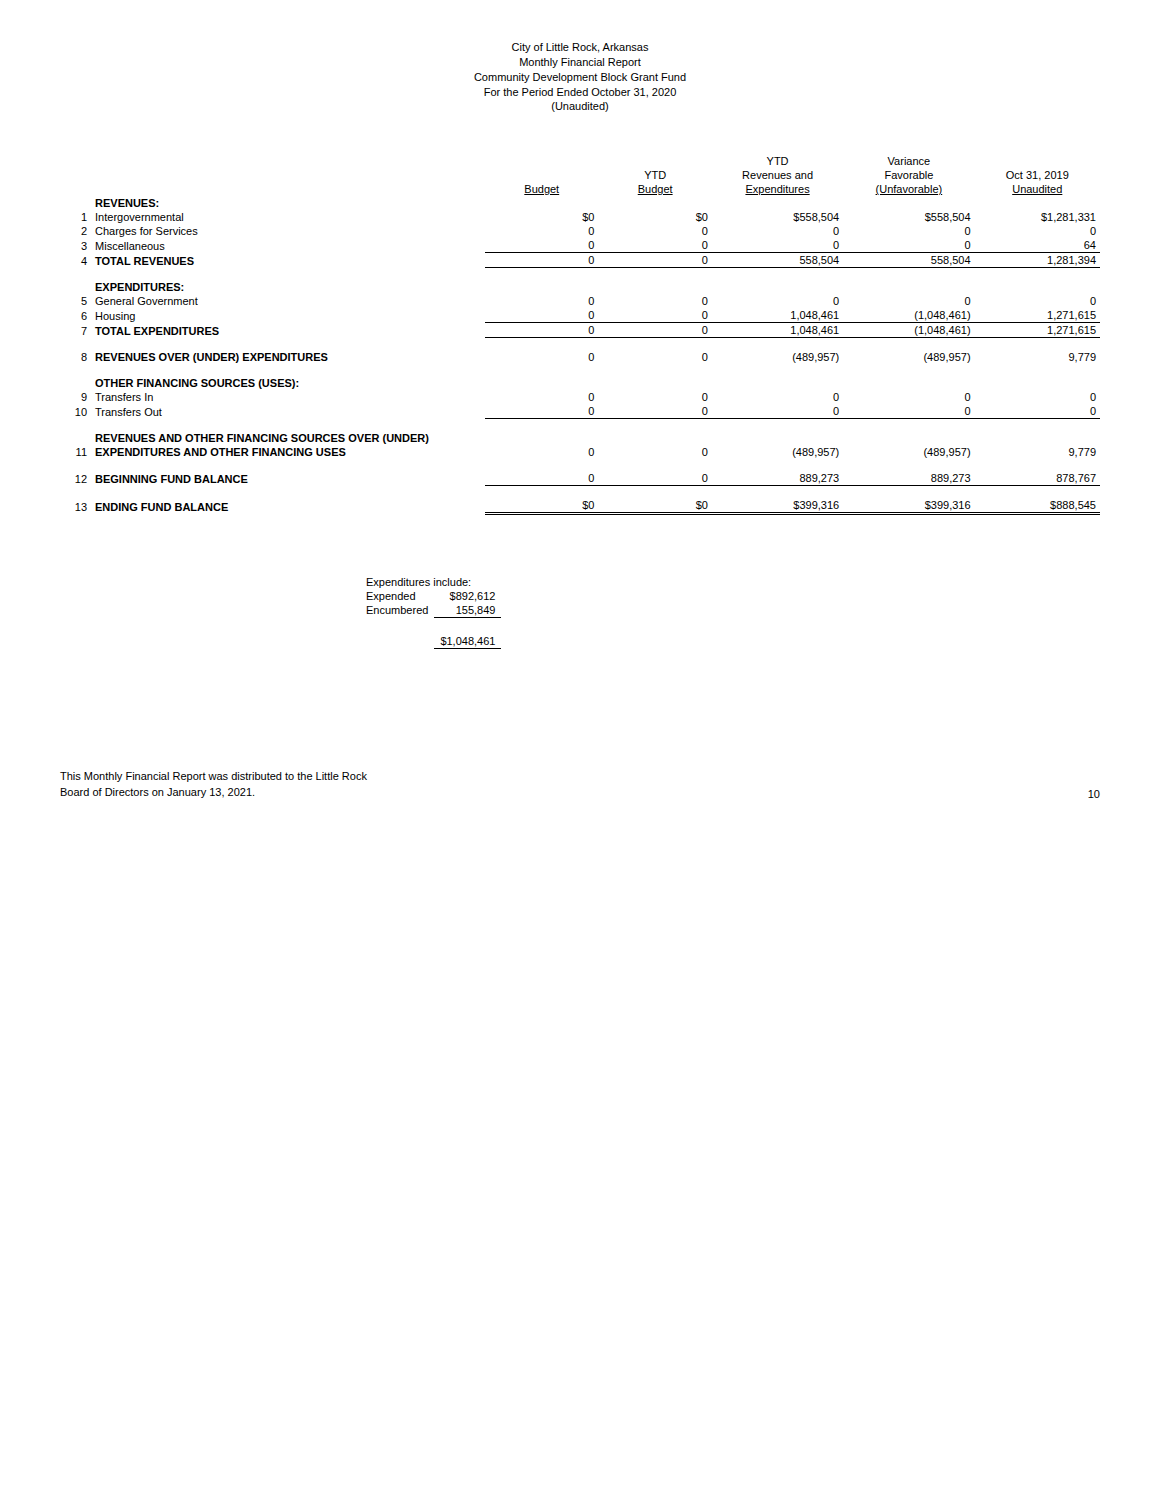City of Little Rock, Arkansas
Monthly Financial Report
Community Development Block Grant Fund
For the Period Ended October 31, 2020
(Unaudited)
| | | | | YTD | Variance | |
| | | | YTD | Revenues and | Favorable | Oct 31, 2019 |
| | | Budget | Budget | Expenditures | (Unfavorable) | Unaudited |
| | REVENUES: | | | | | |
| 1 | Intergovernmental | $0 | $0 | $558,504 | $558,504 | $1,281,331 |
| 2 | Charges for Services | 0 | 0 | 0 | 0 | 0 |
| 3 | Miscellaneous | 0 | 0 | 0 | 0 | 64 |
| 4 | TOTAL REVENUES | 0 | 0 | 558,504 | 558,504 | 1,281,394 |
| | EXPENDITURES: | | | | | |
| 5 | General Government | 0 | 0 | 0 | 0 | 0 |
| 6 | Housing | 0 | 0 | 1,048,461 | (1,048,461) | 1,271,615 |
| 7 | TOTAL EXPENDITURES | 0 | 0 | 1,048,461 | (1,048,461) | 1,271,615 |
| 8 | REVENUES OVER (UNDER) EXPENDITURES | 0 | 0 | (489,957) | (489,957) | 9,779 |
| | OTHER FINANCING SOURCES (USES): | | | | | |
| 9 | Transfers In | 0 | 0 | 0 | 0 | 0 |
| 10 | Transfers Out | 0 | 0 | 0 | 0 | 0 |
| | REVENUES AND OTHER FINANCING SOURCES OVER (UNDER) | | | | | |
| 11 | EXPENDITURES AND OTHER FINANCING USES | 0 | 0 | (489,957) | (489,957) | 9,779 |
| 12 | BEGINNING FUND BALANCE | 0 | 0 | 889,273 | 889,273 | 878,767 |
| 13 | ENDING FUND BALANCE | $0 | $0 | $399,316 | $399,316 | $888,545 |
| Expenditures include: |
| Expended | $892,612 |
| Encumbered | 155,849 |
| | $1,048,461 |
This Monthly Financial Report was distributed to the Little Rock
Board of Directors on January 13, 2021.
10